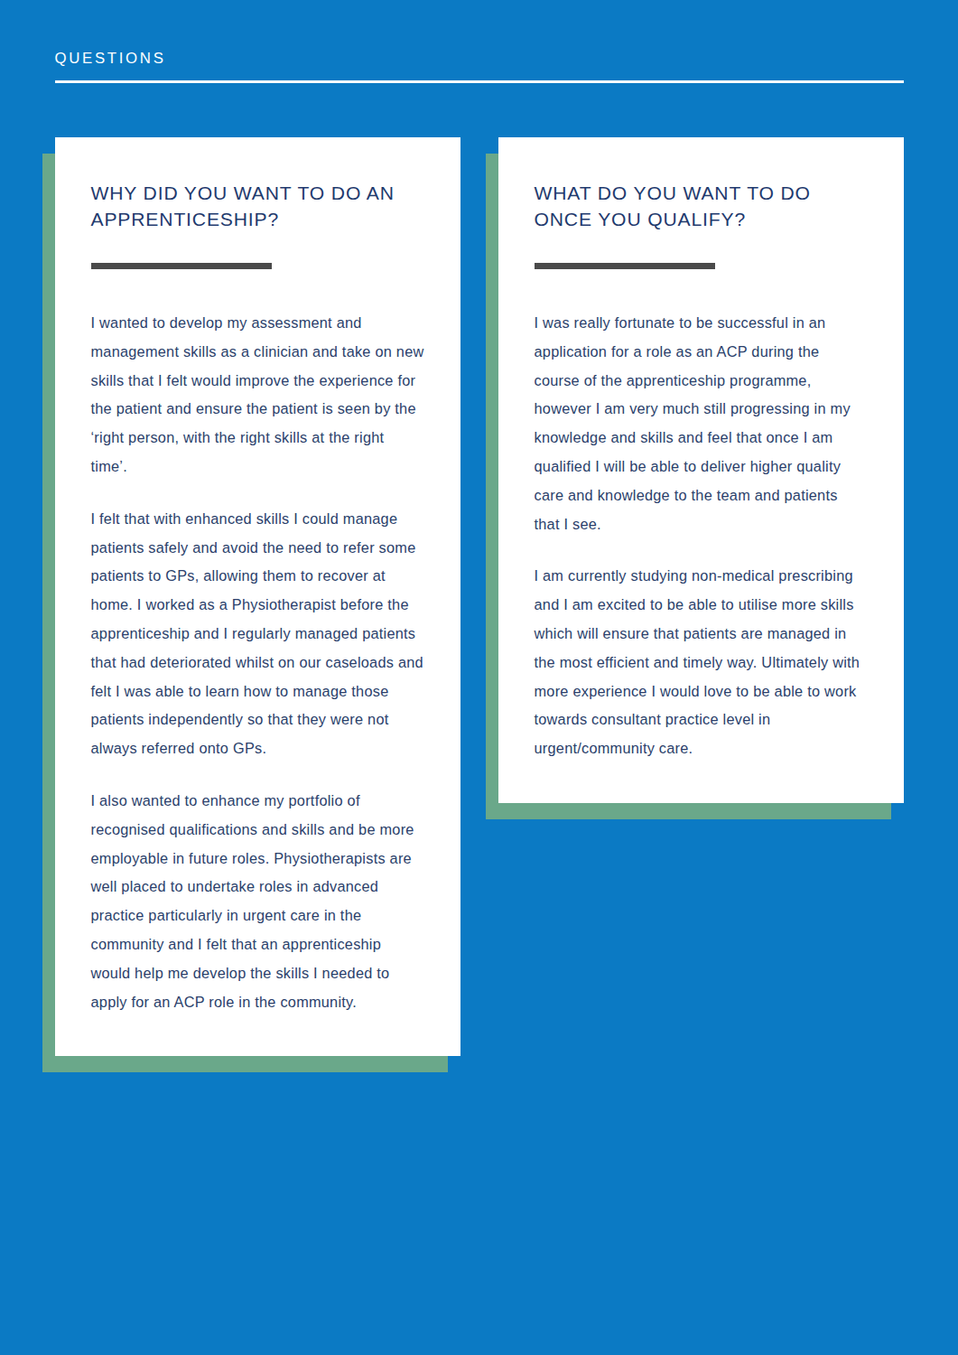Questions
Why did you want to do an apprenticeship?
I wanted to develop my assessment and management skills as a clinician and take on new skills that I felt would improve the experience for the patient and ensure the patient is seen by the ‘right person, with the right skills at the right time’.
I felt that with enhanced skills I could manage patients safely and avoid the need to refer some patients to GPs, allowing them to recover at home. I worked as a Physiotherapist before the apprenticeship and I regularly managed patients that had deteriorated whilst on our caseloads and felt I was able to learn how to manage those patients independently so that they were not always referred onto GPs.
I also wanted to enhance my portfolio of recognised qualifications and skills and be more employable in future roles. Physiotherapists are well placed to undertake roles in advanced practice particularly in urgent care in the community and I felt that an apprenticeship would help me develop the skills I needed to apply for an ACP role in the community.
What do you want to do once you qualify?
I was really fortunate to be successful in an application for a role as an ACP during the course of the apprenticeship programme, however I am very much still progressing in my knowledge and skills and feel that once I am qualified I will be able to deliver higher quality care and knowledge to the team and patients that I see.
I am currently studying non-medical prescribing and I am excited to be able to utilise more skills which will ensure that patients are managed in the most efficient and timely way. Ultimately with more experience I would love to be able to work towards consultant practice level in urgent/community care.